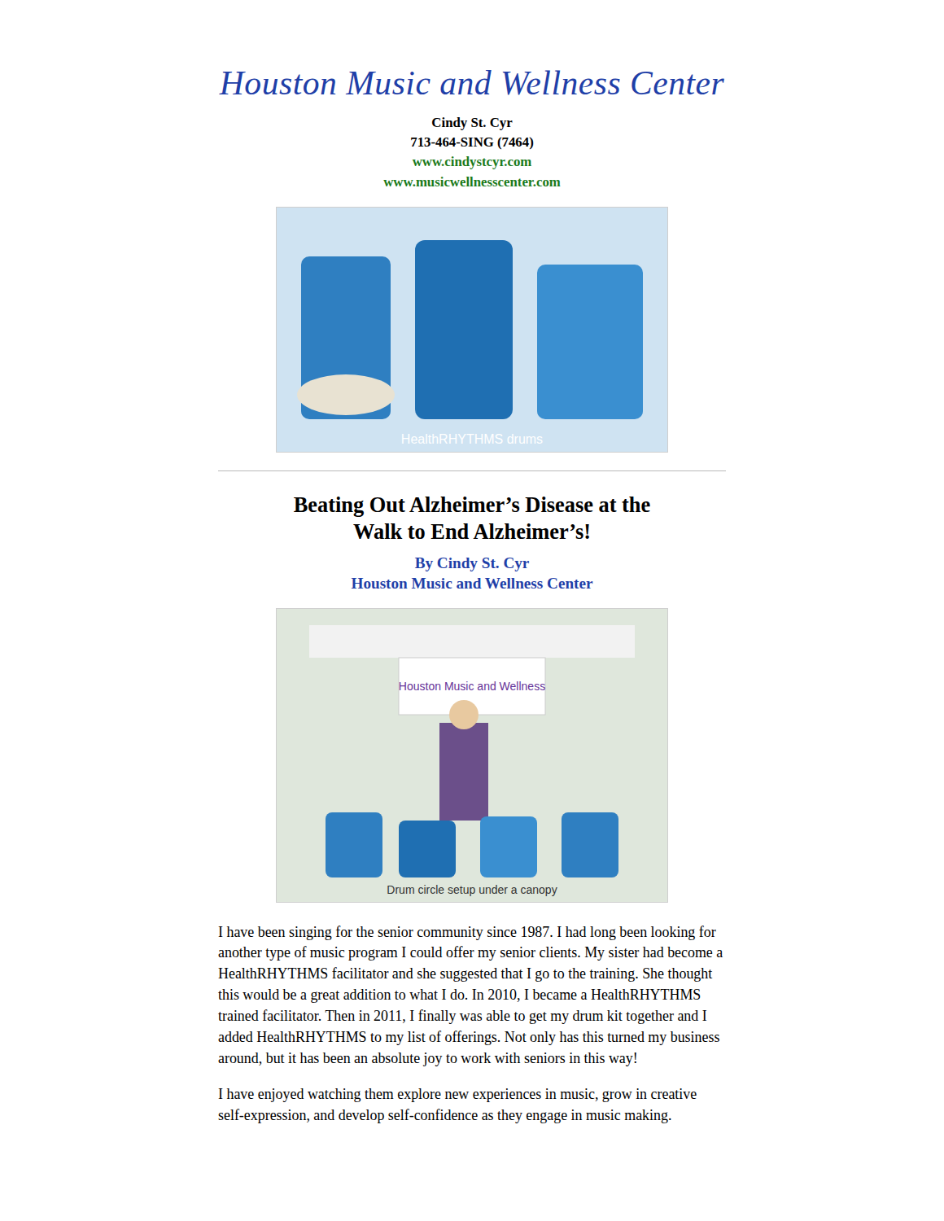Houston Music and Wellness Center
Cindy St. Cyr 713-464-SING (7464) www.cindystcyr.com www.musicwellnesscenter.com
Beating Out Alzheimer’s Disease at the
Walk to End Alzheimer’s!
By Cindy St. Cyr
Houston Music and Wellness Center
I have been singing for the senior community since 1987. I had long been looking for another type of music program I could offer my senior clients. My sister had become a HealthRHYTHMS facilitator and she suggested that I go to the training. She thought this would be a great addition to what I do. In 2010, I became a HealthRHYTHMS trained facilitator. Then in 2011, I finally was able to get my drum kit together and I added HealthRHYTHMS to my list of offerings. Not only has this turned my business around, but it has been an absolute joy to work with seniors in this way!
I have enjoyed watching them explore new experiences in music, grow in creative self-expression, and develop self-confidence as they engage in music making.